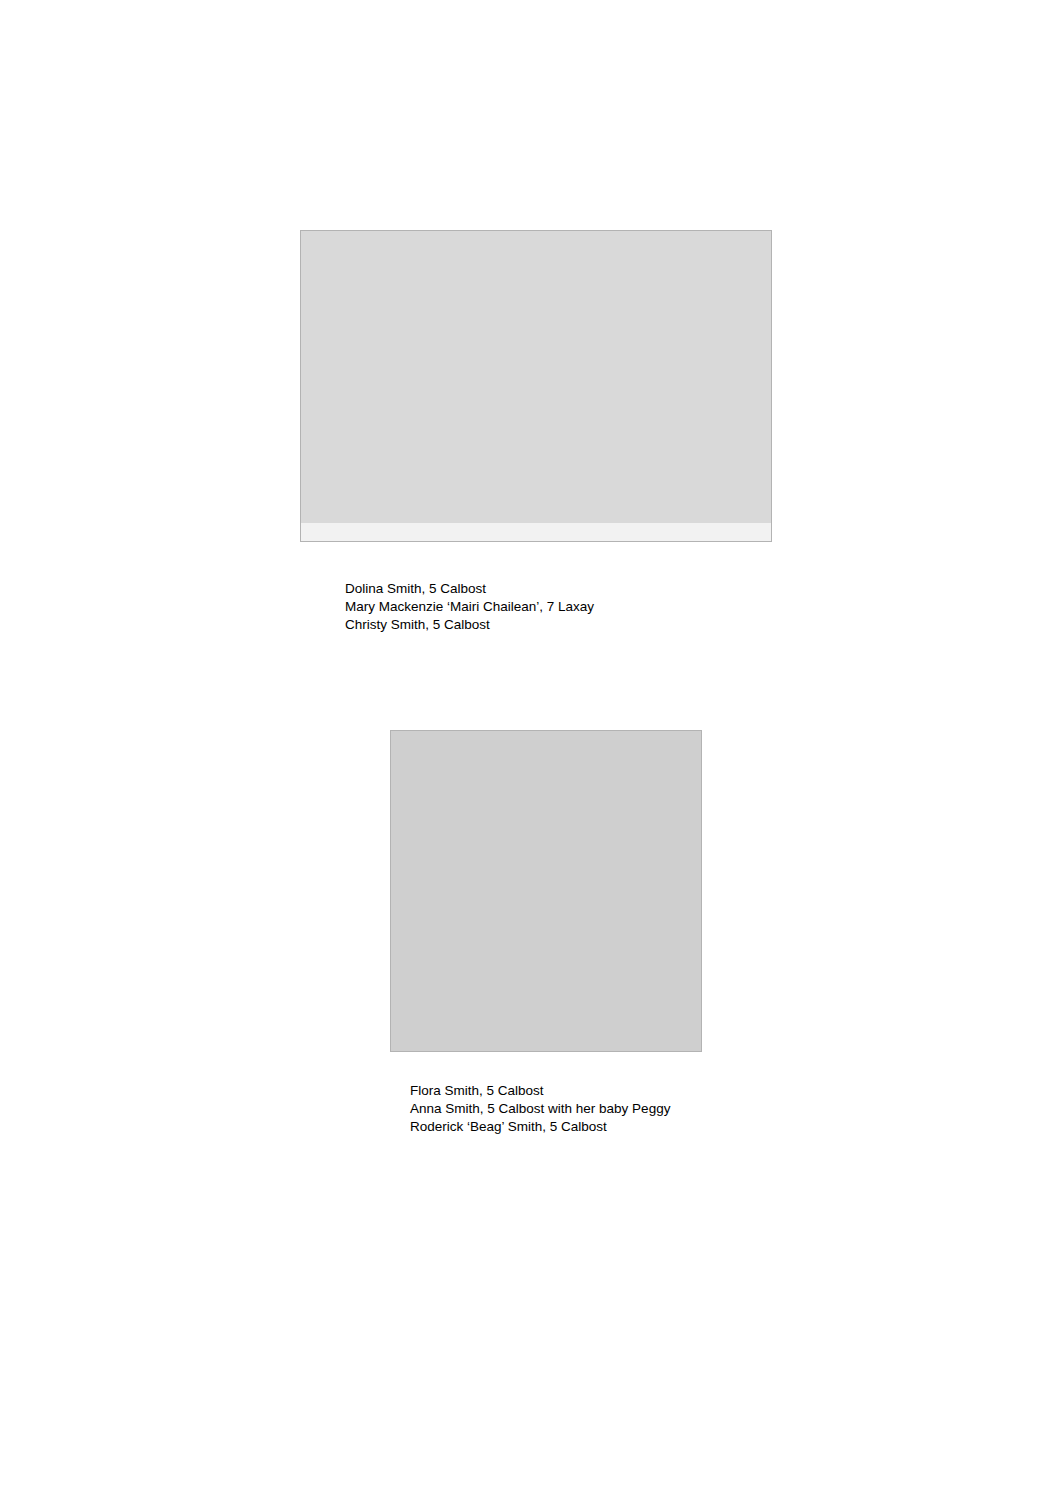Dolina Smith, 5 Calbost
Mary Mackenzie ‘Mairi Chailean’, 7 Laxay
Christy Smith, 5 Calbost
Flora Smith, 5 Calbost
Anna Smith, 5 Calbost with her baby Peggy
Roderick ‘Beag’ Smith, 5 Calbost